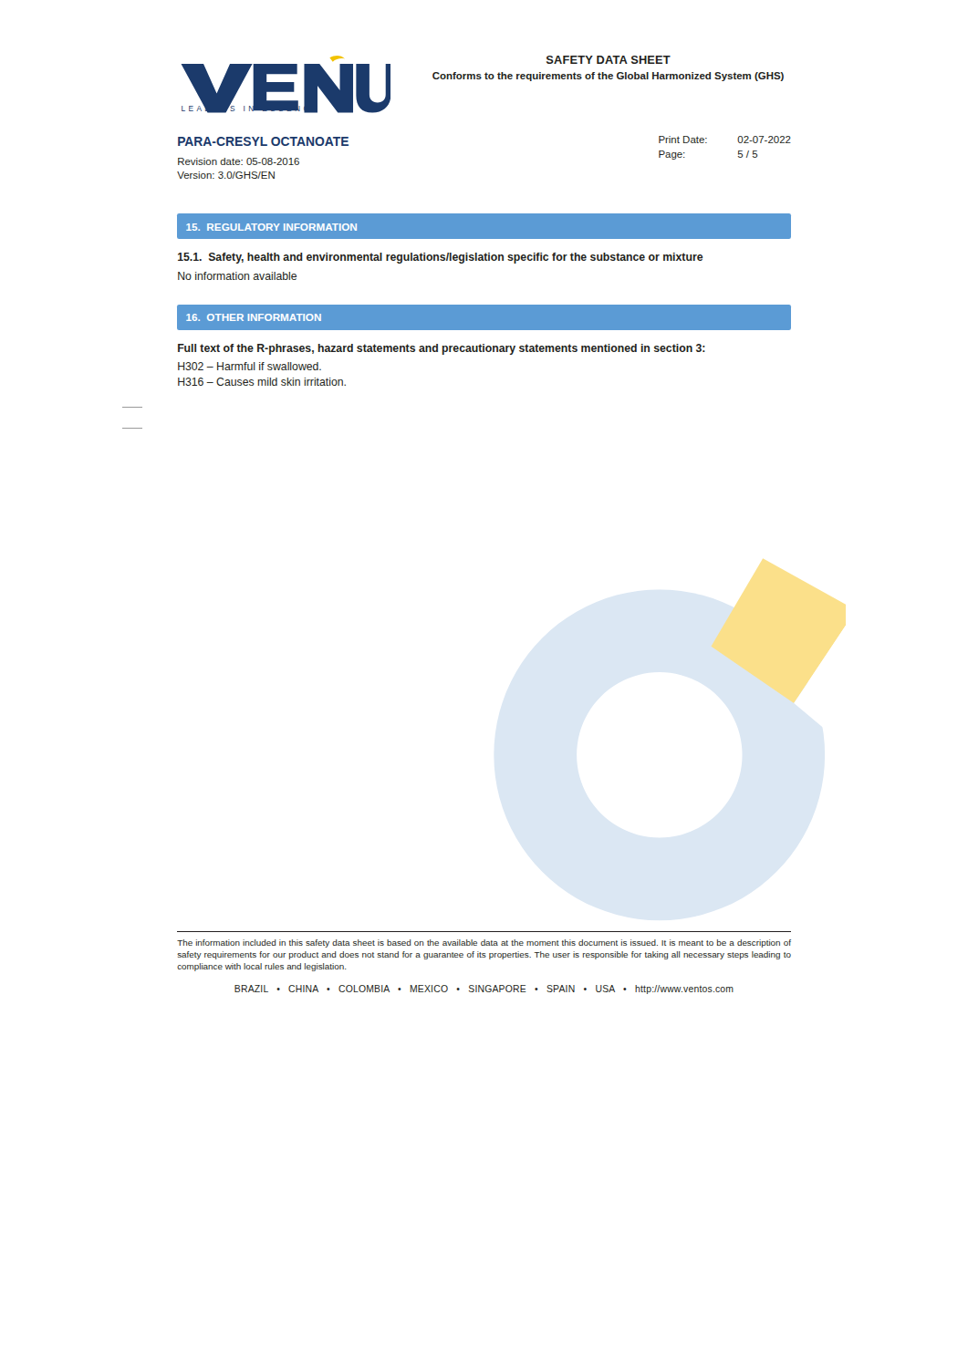LEADERS IN ESSENCE
SAFETY DATA SHEET
Conforms to the requirements of the Global Harmonized System (GHS)
PARA-CRESYL OCTANOATE
Revision date: 05-08-2016
Version: 3.0/GHS/EN
Print Date: 02-07-2022
Page: 5 / 5
15. REGULATORY INFORMATION
15.1. Safety, health and environmental regulations/legislation specific for the substance or mixture
No information available
16. OTHER INFORMATION
Full text of the R-phrases, hazard statements and precautionary statements mentioned in section 3:
H302 – Harmful if swallowed.
H316 – Causes mild skin irritation.
The information included in this safety data sheet is based on the available data at the moment this document is issued. It is meant to be a description of safety requirements for our product and does not stand for a guarantee of its properties. The user is responsible for taking all necessary steps leading to compliance with local rules and legislation.
BRAZIL • CHINA • COLOMBIA • MEXICO • SINGAPORE • SPAIN • USA • http://www.ventos.com